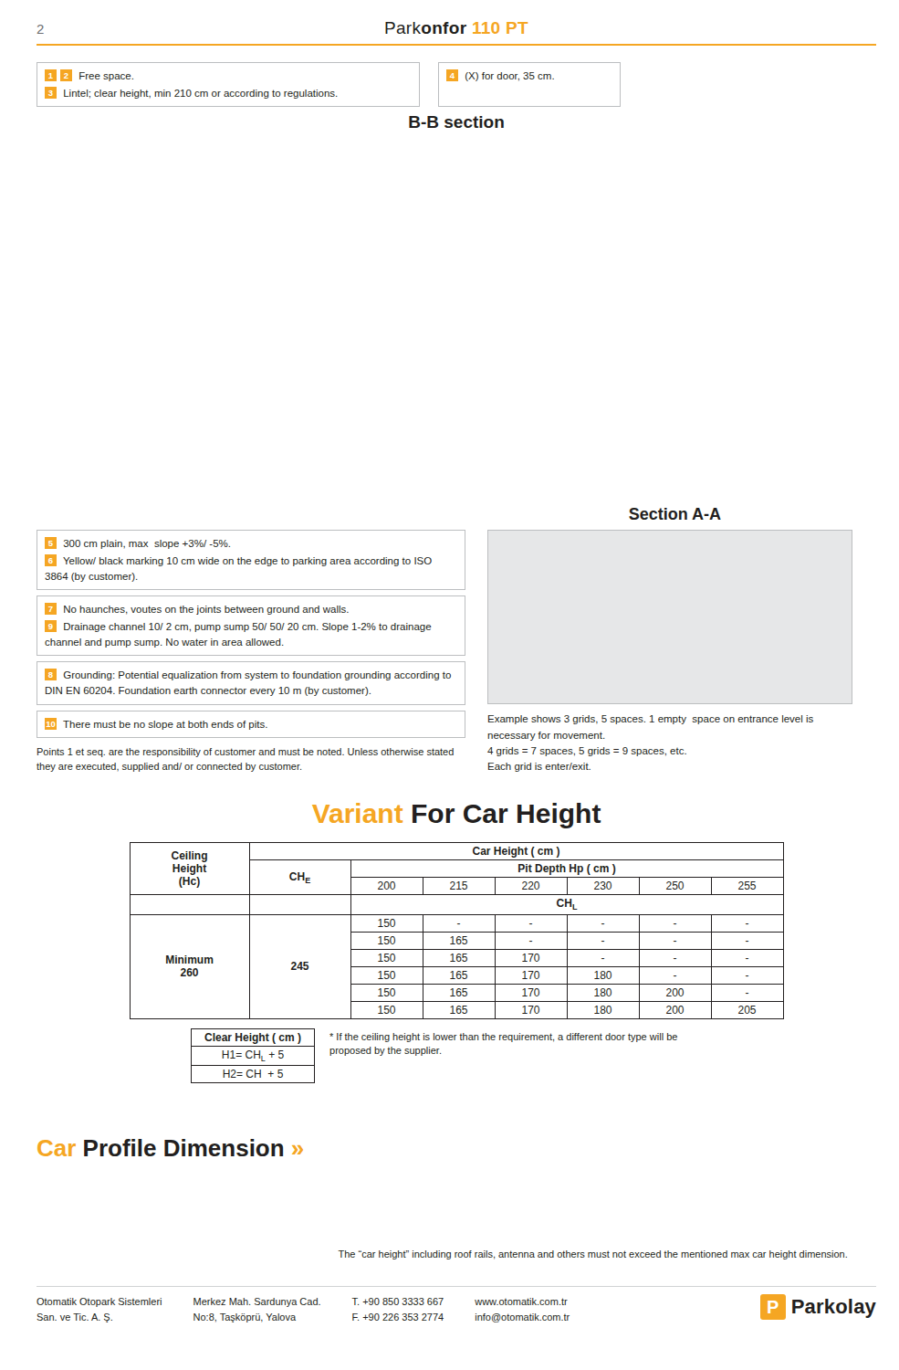2
Parkonfor 110 PT
12 Free space.
3 Lintel; clear height, min 210 cm or according to regulations.
4 (X) for door, 35 cm.
B-B section
Section A-A
5 300 cm plain, max slope +3%/ -5%.
6 Yellow/ black marking 10 cm wide on the edge to parking area according to ISO 3864 (by customer).
7 No haunches, voutes on the joints between ground and walls.
9 Drainage channel 10/ 2 cm, pump sump 50/ 50/ 20 cm. Slope 1-2% to drainage channel and pump sump. No water in area allowed.
8 Grounding: Potential equalization from system to foundation grounding according to DIN EN 60204. Foundation earth connector every 10 m (by customer).
10 There must be no slope at both ends of pits.
Points 1 et seq. are the responsibility of customer and must be noted. Unless otherwise stated they are executed, supplied and/ or connected by customer.
Example shows 3 grids, 5 spaces. 1 empty space on entrance level is necessary for movement.
4 grids = 7 spaces, 5 grids = 9 spaces, etc.
Each grid is enter/exit.
Variant For Car Height
| Ceiling Height (Hc) | Car Height ( cm ) |
| --- | --- |
| CH E | Pit Depth Hp ( cm ) |
| 200 | 215 | 220 | 230 | 250 | 255 |
| | | CH L |
| Minimum 260 | 245 | 150 | - | - | - | - | - |
| 150 | 165 | - | - | - | - |
| 150 | 165 | 170 | - | - | - |
| 150 | 165 | 170 | 180 | - | - |
| 150 | 165 | 170 | 180 | 200 | - |
| 150 | 165 | 170 | 180 | 200 | 205 |
| Clear Height ( cm ) |
| --- |
| H1= CH L + 5 |
| H2= CH + 5 |
* If the ceiling height is lower than the requirement, a different door type will be proposed by the supplier.
Car Profile Dimension »
The “car height” including roof rails, antenna and others must not exceed the mentioned max car height dimension.
Otomatik Otopark Sistemleri
San. ve Tic. A. Ş.
Merkez Mah. Sardunya Cad.
No:8, Taşköprü, Yalova
T. +90 850 3333 667
F. +90 226 353 2774
www.otomatik.com.tr
info@otomatik.com.tr
P Parkolay